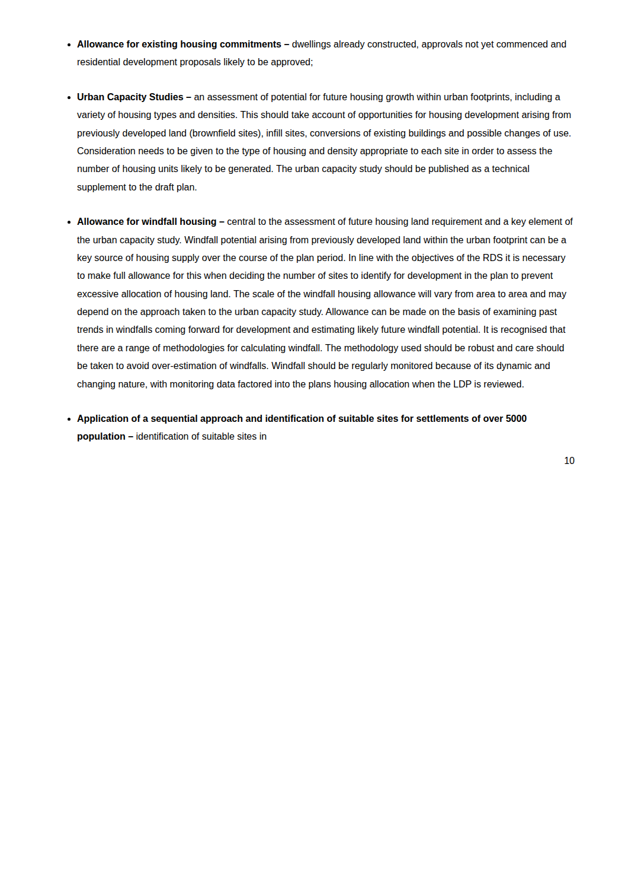Allowance for existing housing commitments – dwellings already constructed, approvals not yet commenced and residential development proposals likely to be approved;
Urban Capacity Studies – an assessment of potential for future housing growth within urban footprints, including a variety of housing types and densities. This should take account of opportunities for housing development arising from previously developed land (brownfield sites), infill sites, conversions of existing buildings and possible changes of use. Consideration needs to be given to the type of housing and density appropriate to each site in order to assess the number of housing units likely to be generated. The urban capacity study should be published as a technical supplement to the draft plan.
Allowance for windfall housing – central to the assessment of future housing land requirement and a key element of the urban capacity study. Windfall potential arising from previously developed land within the urban footprint can be a key source of housing supply over the course of the plan period. In line with the objectives of the RDS it is necessary to make full allowance for this when deciding the number of sites to identify for development in the plan to prevent excessive allocation of housing land. The scale of the windfall housing allowance will vary from area to area and may depend on the approach taken to the urban capacity study. Allowance can be made on the basis of examining past trends in windfalls coming forward for development and estimating likely future windfall potential. It is recognised that there are a range of methodologies for calculating windfall. The methodology used should be robust and care should be taken to avoid over-estimation of windfalls. Windfall should be regularly monitored because of its dynamic and changing nature, with monitoring data factored into the plans housing allocation when the LDP is reviewed.
Application of a sequential approach and identification of suitable sites for settlements of over 5000 population – identification of suitable sites in
10